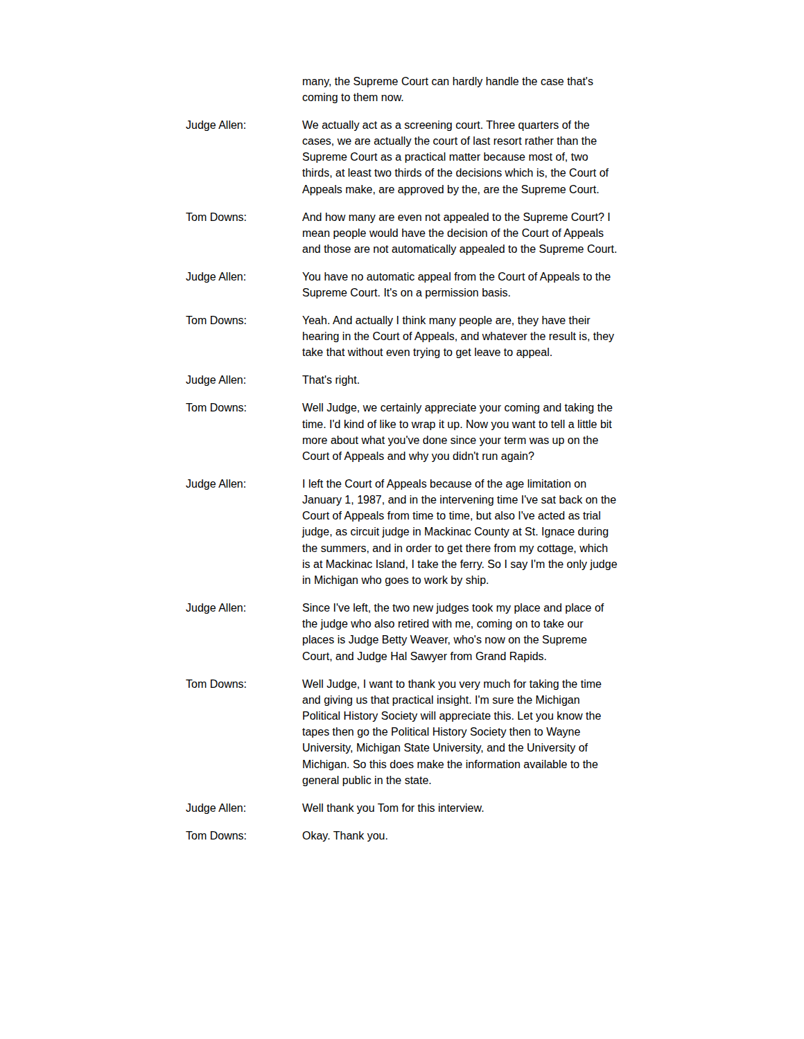| | many, the Supreme Court can hardly handle the case that's coming to them now. |
| Judge Allen: | We actually act as a screening court. Three quarters of the cases, we are actually the court of last resort rather than the Supreme Court as a practical matter because most of, two thirds, at least two thirds of the decisions which is, the Court of Appeals make, are approved by the, are the Supreme Court. |
| Tom Downs: | And how many are even not appealed to the Supreme Court? I mean people would have the decision of the Court of Appeals and those are not automatically appealed to the Supreme Court. |
| Judge Allen: | You have no automatic appeal from the Court of Appeals to the Supreme Court. It's on a permission basis. |
| Tom Downs: | Yeah. And actually I think many people are, they have their hearing in the Court of Appeals, and whatever the result is, they take that without even trying to get leave to appeal. |
| Judge Allen: | That's right. |
| Tom Downs: | Well Judge, we certainly appreciate your coming and taking the time. I'd kind of like to wrap it up. Now you want to tell a little bit more about what you've done since your term was up on the Court of Appeals and why you didn't run again? |
| Judge Allen: | I left the Court of Appeals because of the age limitation on January 1, 1987, and in the intervening time I've sat back on the Court of Appeals from time to time, but also I've acted as trial judge, as circuit judge in Mackinac County at St. Ignace during the summers, and in order to get there from my cottage, which is at Mackinac Island, I take the ferry. So I say I'm the only judge in Michigan who goes to work by ship. |
| Judge Allen: | Since I've left, the two new judges took my place and place of the judge who also retired with me, coming on to take our places is Judge Betty Weaver, who's now on the Supreme Court, and Judge Hal Sawyer from Grand Rapids. |
| Tom Downs: | Well Judge, I want to thank you very much for taking the time and giving us that practical insight. I'm sure the Michigan Political History Society will appreciate this. Let you know the tapes then go the Political History Society then to Wayne University, Michigan State University, and the University of Michigan. So this does make the information available to the general public in the state. |
| Judge Allen: | Well thank you Tom for this interview. |
| Tom Downs: | Okay. Thank you. |